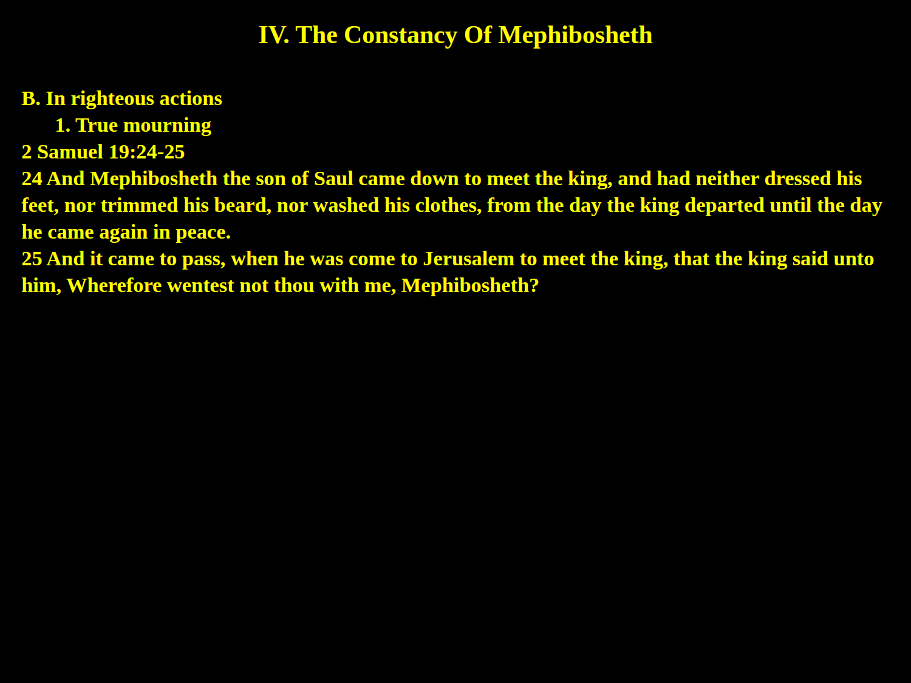IV. The Constancy Of Mephibosheth
B. In righteous actions
1. True mourning
2 Samuel 19:24-25
24 And Mephibosheth the son of Saul came down to meet the king, and had neither dressed his feet, nor trimmed his beard, nor washed his clothes, from the day the king departed until the day he came again in peace.
25 And it came to pass, when he was come to Jerusalem to meet the king, that the king said unto him, Wherefore wentest not thou with me, Mephibosheth?